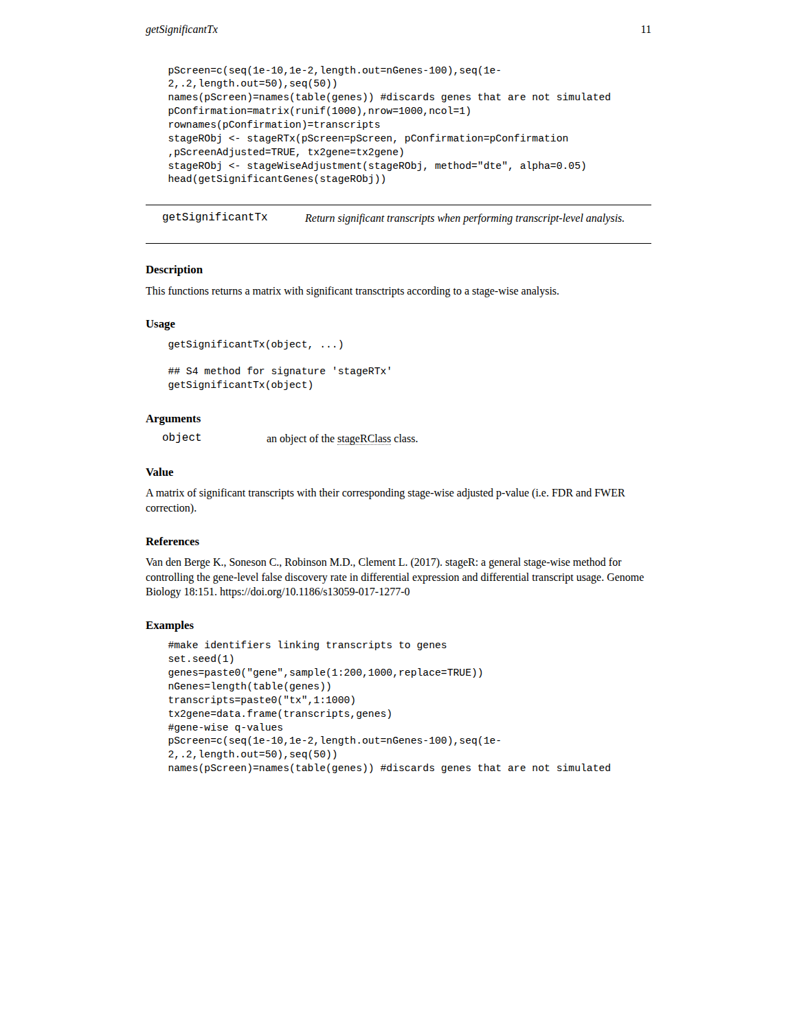getSignificantTx 11
pScreen=c(seq(1e-10,1e-2,length.out=nGenes-100),seq(1e-2,.2,length.out=50),seq(50))
names(pScreen)=names(table(genes)) #discards genes that are not simulated
pConfirmation=matrix(runif(1000),nrow=1000,ncol=1)
rownames(pConfirmation)=transcripts
stageRObj <- stageRTx(pScreen=pScreen, pConfirmation=pConfirmation ,pScreenAdjusted=TRUE, tx2gene=tx2gene)
stageRObj <- stageWiseAdjustment(stageRObj, method="dte", alpha=0.05)
head(getSignificantGenes(stageRObj))
getSignificantTx
Return significant transcripts when performing transcript-level analysis.
Description
This functions returns a matrix with significant transctripts according to a stage-wise analysis.
Usage
getSignificantTx(object, ...)

## S4 method for signature 'stageRTx'
getSignificantTx(object)
Arguments
object
an object of the stageRClass class.
Value
A matrix of significant transcripts with their corresponding stage-wise adjusted p-value (i.e. FDR and FWER correction).
References
Van den Berge K., Soneson C., Robinson M.D., Clement L. (2017). stageR: a general stage-wise method for controlling the gene-level false discovery rate in differential expression and differential transcript usage. Genome Biology 18:151. https://doi.org/10.1186/s13059-017-1277-0
Examples
#make identifiers linking transcripts to genes
set.seed(1)
genes=paste0("gene",sample(1:200,1000,replace=TRUE))
nGenes=length(table(genes))
transcripts=paste0("tx",1:1000)
tx2gene=data.frame(transcripts,genes)
#gene-wise q-values
pScreen=c(seq(1e-10,1e-2,length.out=nGenes-100),seq(1e-2,.2,length.out=50),seq(50))
names(pScreen)=names(table(genes)) #discards genes that are not simulated